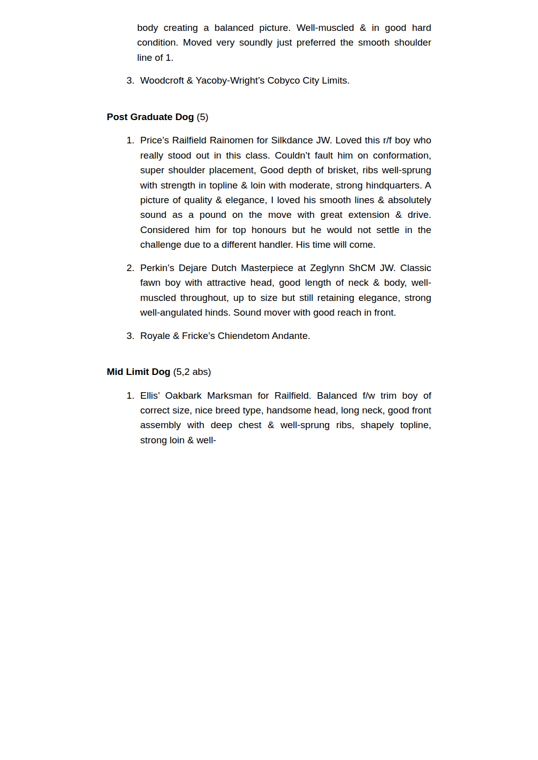body creating a balanced picture. Well-muscled & in good hard condition. Moved very soundly just preferred the smooth shoulder line of 1.
Woodcroft & Yacoby-Wright’s Cobyco City Limits.
Post Graduate Dog (5)
Price’s Railfield Rainomen for Silkdance JW. Loved this r/f boy who really stood out in this class. Couldn’t fault him on conformation, super shoulder placement, Good depth of brisket, ribs well-sprung with strength in topline & loin with moderate, strong hindquarters. A picture of quality & elegance, I loved his smooth lines & absolutely sound as a pound on the move with great extension & drive. Considered him for top honours but he would not settle in the challenge due to a different handler. His time will come.
Perkin’s Dejare Dutch Masterpiece at Zeglynn ShCM JW. Classic fawn boy with attractive head, good length of neck & body, well-muscled throughout, up to size but still retaining elegance, strong well-angulated hinds. Sound mover with good reach in front.
Royale & Fricke’s Chiendetom Andante.
Mid Limit Dog (5,2 abs)
Ellis’ Oakbark Marksman for Railfield. Balanced f/w trim boy of correct size, nice breed type, handsome head, long neck, good front assembly with deep chest & well-sprung ribs, shapely topline, strong loin & well-